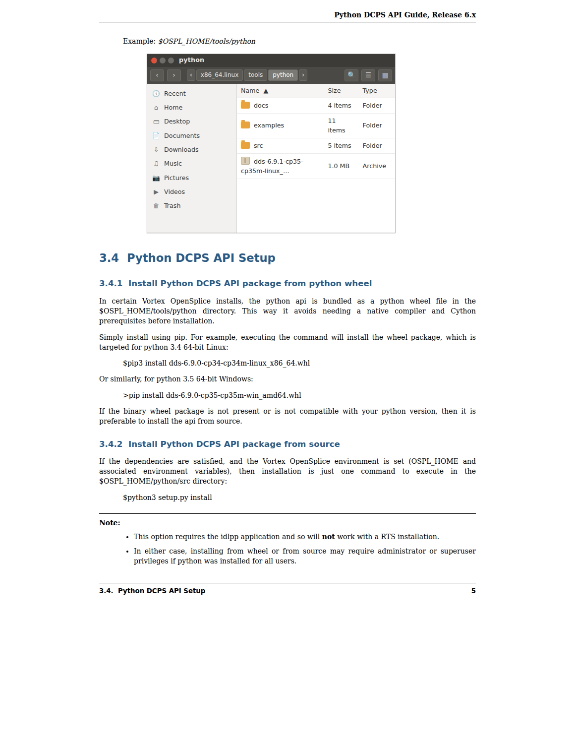Python DCPS API Guide, Release 6.x
Example: $OSPL_HOME/tools/python
python
‹ › ‹ x86_64.linux tools python › 🔍 ☰ ▦
🕔Recent
⌂Home
🗃Desktop
📄Documents
⇩Downloads
♫Music
📷Pictures
▶Videos
🗑Trash
| Name ▲ | Size | Type |
| --- | --- | --- |
| docs | 4 items | Folder |
| examples | 11 items | Folder |
| src | 5 items | Folder |
| dds-6.9.1-cp35-cp35m-linux_… | 1.0 MB | Archive |
3.4 Python DCPS API Setup
3.4.1 Install Python DCPS API package from python wheel
In certain Vortex OpenSplice installs, the python api is bundled as a python wheel file in the $OSPL_HOME/tools/python directory. This way it avoids needing a native compiler and Cython prerequisites before installation.
Simply install using pip. For example, executing the command will install the wheel package, which is targeted for python 3.4 64-bit Linux:
$pip3 install dds-6.9.0-cp34-cp34m-linux_x86_64.whl
Or similarly, for python 3.5 64-bit Windows:
>pip install dds-6.9.0-cp35-cp35m-win_amd64.whl
If the binary wheel package is not present or is not compatible with your python version, then it is preferable to install the api from source.
3.4.2 Install Python DCPS API package from source
If the dependencies are satisfied, and the Vortex OpenSplice environment is set (OSPL_HOME and associated environment variables), then installation is just one command to execute in the $OSPL_HOME/python/src directory:
$python3 setup.py install
Note:
This option requires the idlpp application and so will not work with a RTS installation.
In either case, installing from wheel or from source may require administrator or superuser privileges if python was installed for all users.
3.4. Python DCPS API Setup 5